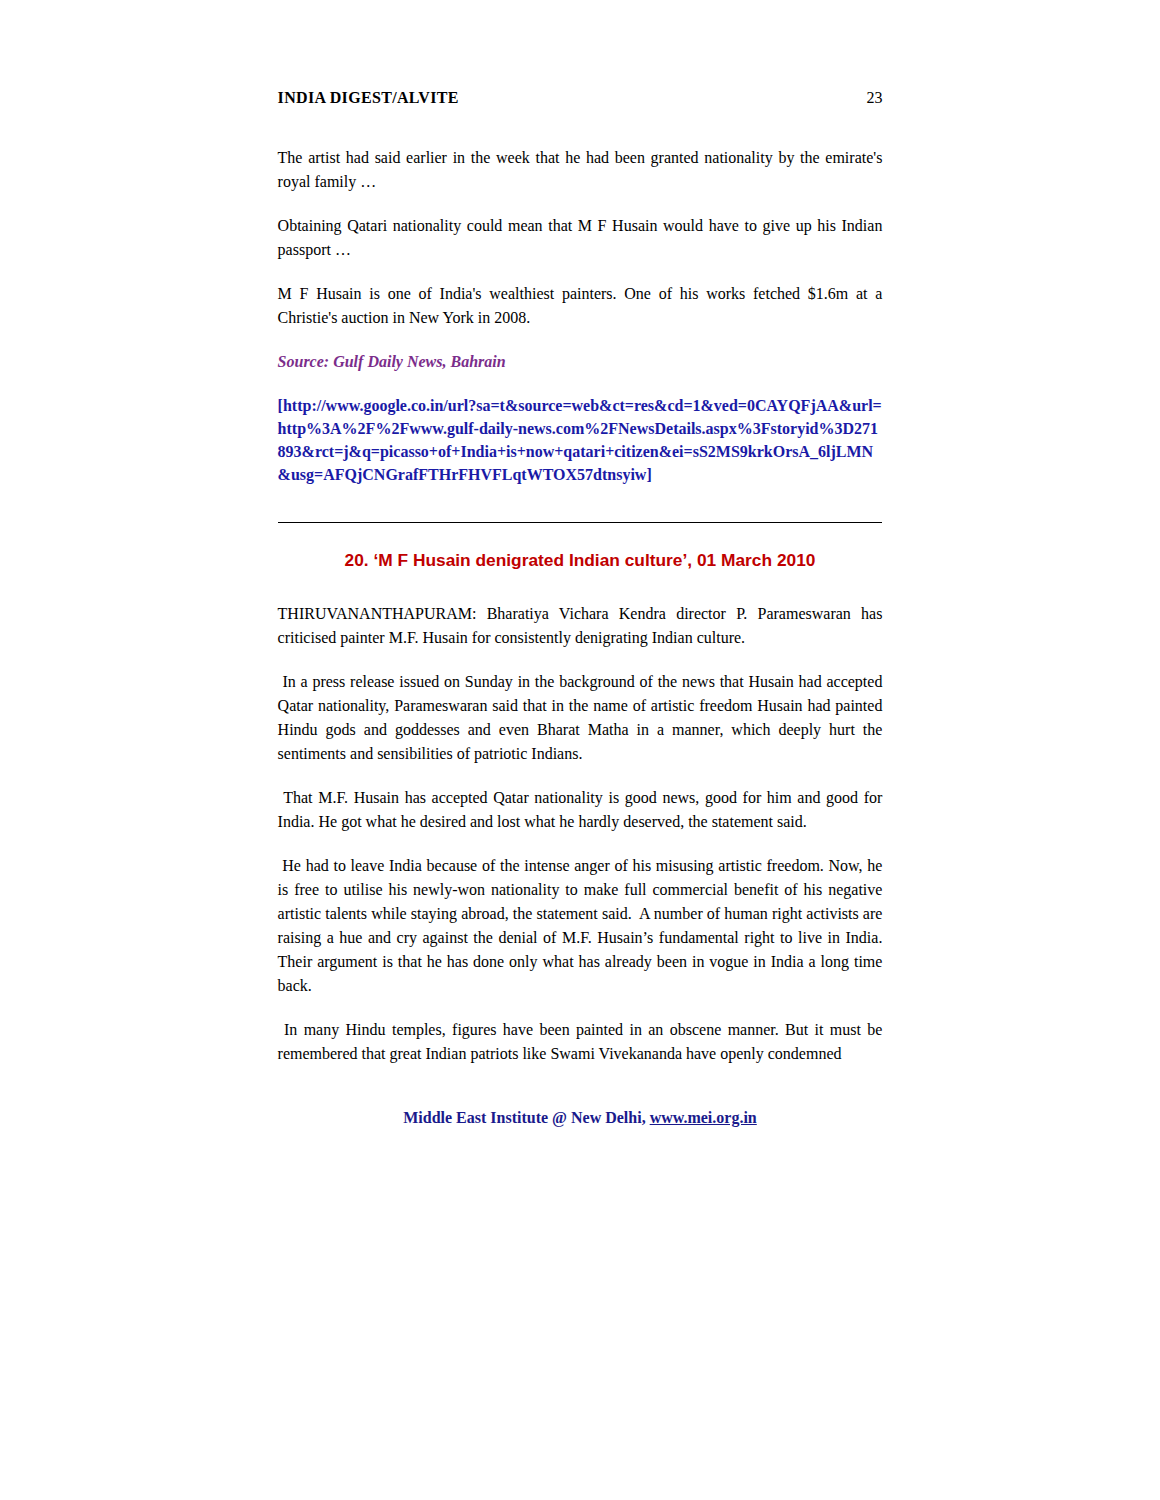INDIA DIGEST/ALVITE 23
The artist had said earlier in the week that he had been granted nationality by the emirate's royal family …
Obtaining Qatari nationality could mean that M F Husain would have to give up his Indian passport …
M F Husain is one of India's wealthiest painters. One of his works fetched $1.6m at a Christie's auction in New York in 2008.
Source: Gulf Daily News, Bahrain
[http://www.google.co.in/url?sa=t&source=web&ct=res&cd=1&ved=0CAYQFjAA&url=http%3A%2F%2Fwww.gulf-daily-news.com%2FNewsDetails.aspx%3Fstoryid%3D271893&rct=j&q=picasso+of+India+is+now+qatari+citizen&ei=sS2MS9krkOrsA_6ljLMN&usg=AFQjCNGrafFTHrFHVFLqtWTOX57dtnsyiw]
20. ‘M F Husain denigrated Indian culture’, 01 March 2010
THIRUVANANTHAPURAM: Bharatiya Vichara Kendra director P. Parameswaran has criticised painter M.F. Husain for consistently denigrating Indian culture.
In a press release issued on Sunday in the background of the news that Husain had accepted Qatar nationality, Parameswaran said that in the name of artistic freedom Husain had painted Hindu gods and goddesses and even Bharat Matha in a manner, which deeply hurt the sentiments and sensibilities of patriotic Indians.
That M.F. Husain has accepted Qatar nationality is good news, good for him and good for India. He got what he desired and lost what he hardly deserved, the statement said.
He had to leave India because of the intense anger of his misusing artistic freedom. Now, he is free to utilise his newly-won nationality to make full commercial benefit of his negative artistic talents while staying abroad, the statement said. A number of human right activists are raising a hue and cry against the denial of M.F. Husain’s fundamental right to live in India. Their argument is that he has done only what has already been in vogue in India a long time back.
In many Hindu temples, figures have been painted in an obscene manner. But it must be remembered that great Indian patriots like Swami Vivekananda have openly condemned
Middle East Institute @ New Delhi, www.mei.org.in